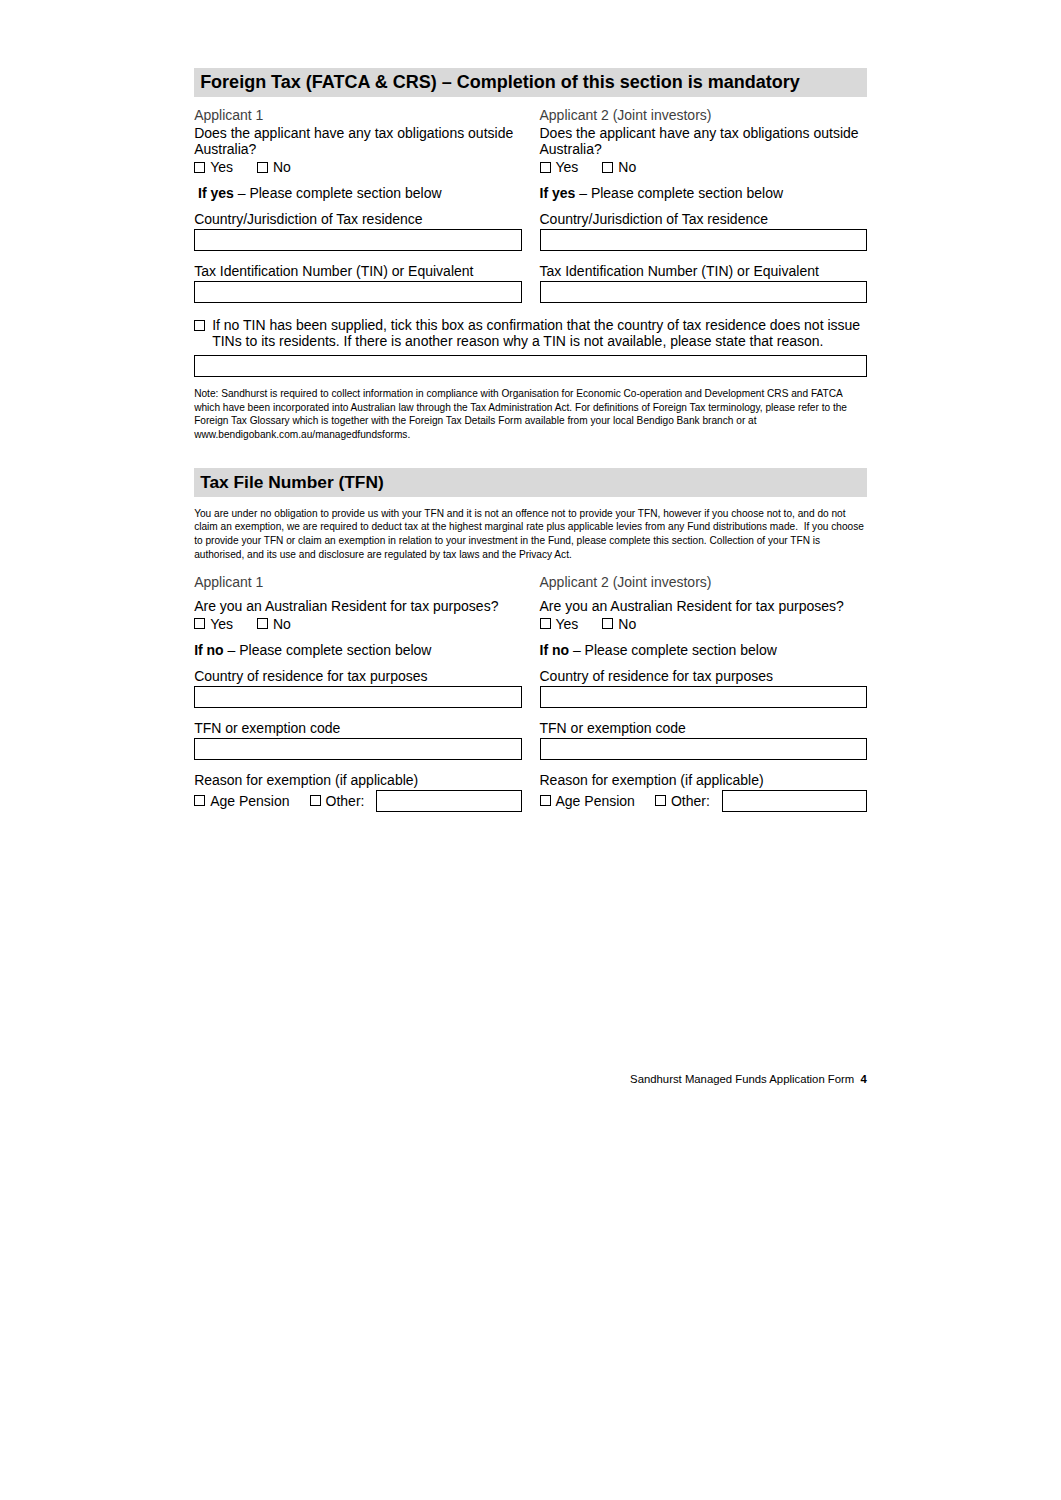Foreign Tax (FATCA & CRS) – Completion of this section is mandatory
Applicant 1
Does the applicant have any tax obligations outside Australia?
Yes No
If yes – Please complete section below
Country/Jurisdiction of Tax residence
Tax Identification Number (TIN) or Equivalent
Applicant 2 (Joint investors)
Does the applicant have any tax obligations outside Australia?
Yes No
If yes – Please complete section below
Country/Jurisdiction of Tax residence
Tax Identification Number (TIN) or Equivalent
If no TIN has been supplied, tick this box as confirmation that the country of tax residence does not issue TINs to its residents. If there is another reason why a TIN is not available, please state that reason.
Note: Sandhurst is required to collect information in compliance with Organisation for Economic Co-operation and Development CRS and FATCA which have been incorporated into Australian law through the Tax Administration Act. For definitions of Foreign Tax terminology, please refer to the Foreign Tax Glossary which is together with the Foreign Tax Details Form available from your local Bendigo Bank branch or at www.bendigobank.com.au/managedfundsforms.
Tax File Number (TFN)
You are under no obligation to provide us with your TFN and it is not an offence not to provide your TFN, however if you choose not to, and do not claim an exemption, we are required to deduct tax at the highest marginal rate plus applicable levies from any Fund distributions made. If you choose to provide your TFN or claim an exemption in relation to your investment in the Fund, please complete this section. Collection of your TFN is authorised, and its use and disclosure are regulated by tax laws and the Privacy Act.
Applicant 1
Are you an Australian Resident for tax purposes?
Yes No
If no – Please complete section below
Country of residence for tax purposes
TFN or exemption code
Reason for exemption (if applicable)
Age Pension Other:
Applicant 2 (Joint investors)
Are you an Australian Resident for tax purposes?
Yes No
If no – Please complete section below
Country of residence for tax purposes
TFN or exemption code
Reason for exemption (if applicable)
Age Pension Other:
Sandhurst Managed Funds Application Form 4